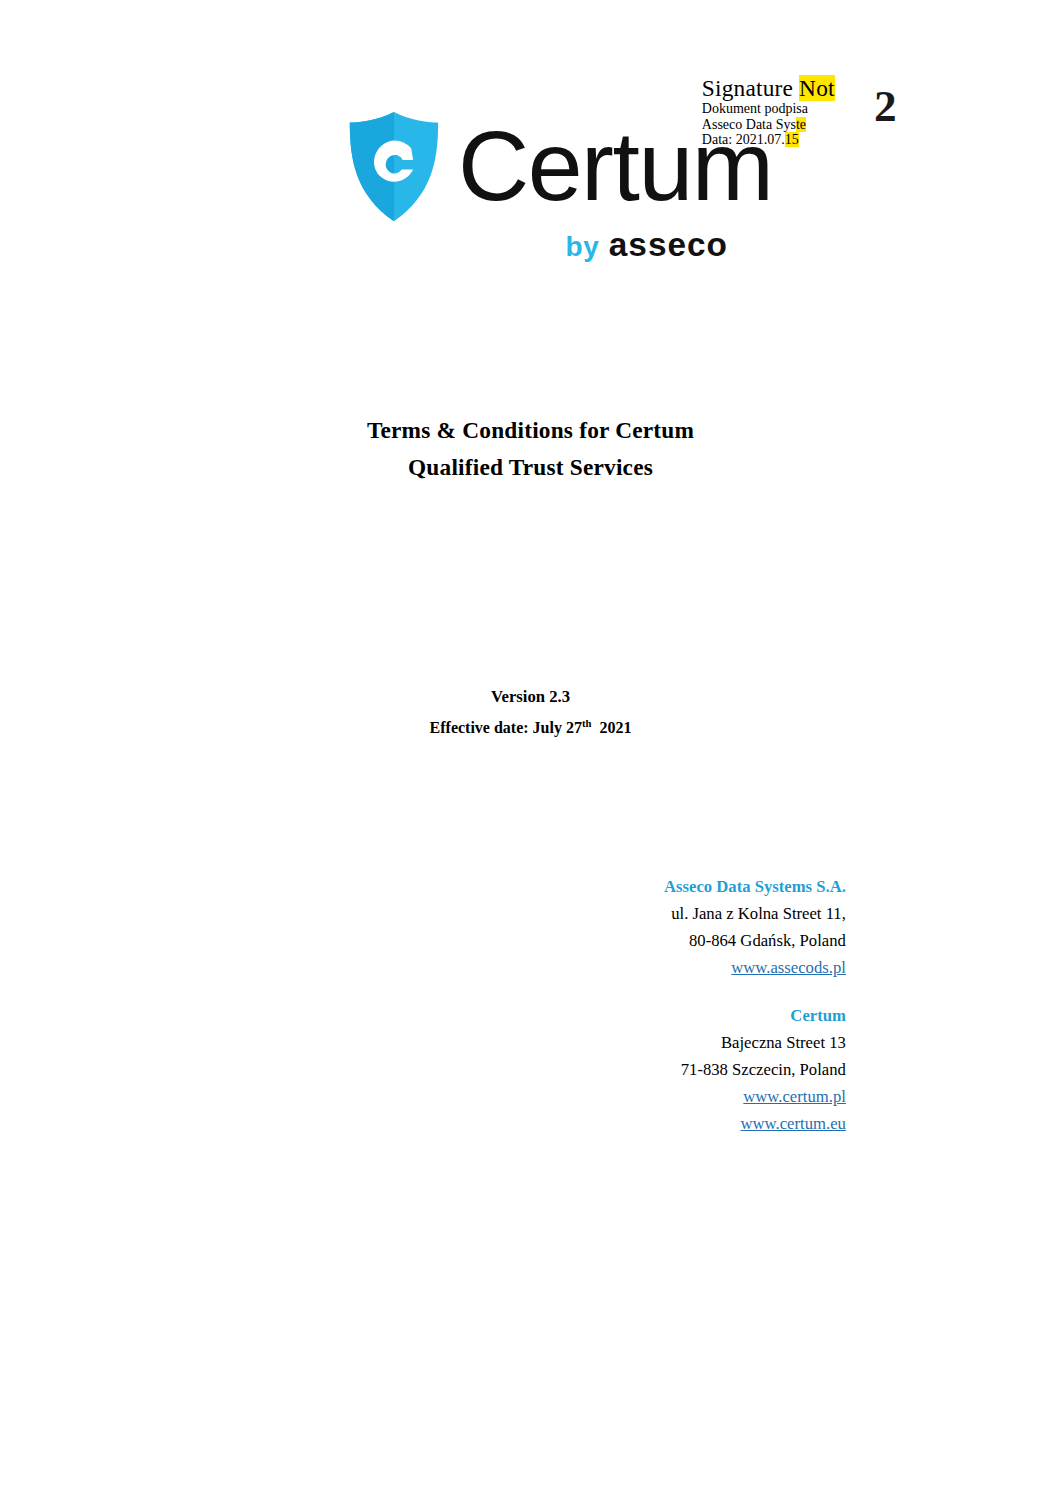2
Signature Not
Dokument podpisa
Asseco Data Syste
Data: 2021.07.15
Certum
by asseco
Terms & Conditions for Certum
Qualified Trust Services
Version 2.3
Effective date: July 27th 2021
Asseco Data Systems S.A.
ul. Jana z Kolna Street 11,
80-864 Gdańsk, Poland
www.assecods.pl
Certum
Bajeczna Street 13
71-838 Szczecin, Poland
www.certum.pl
www.certum.eu